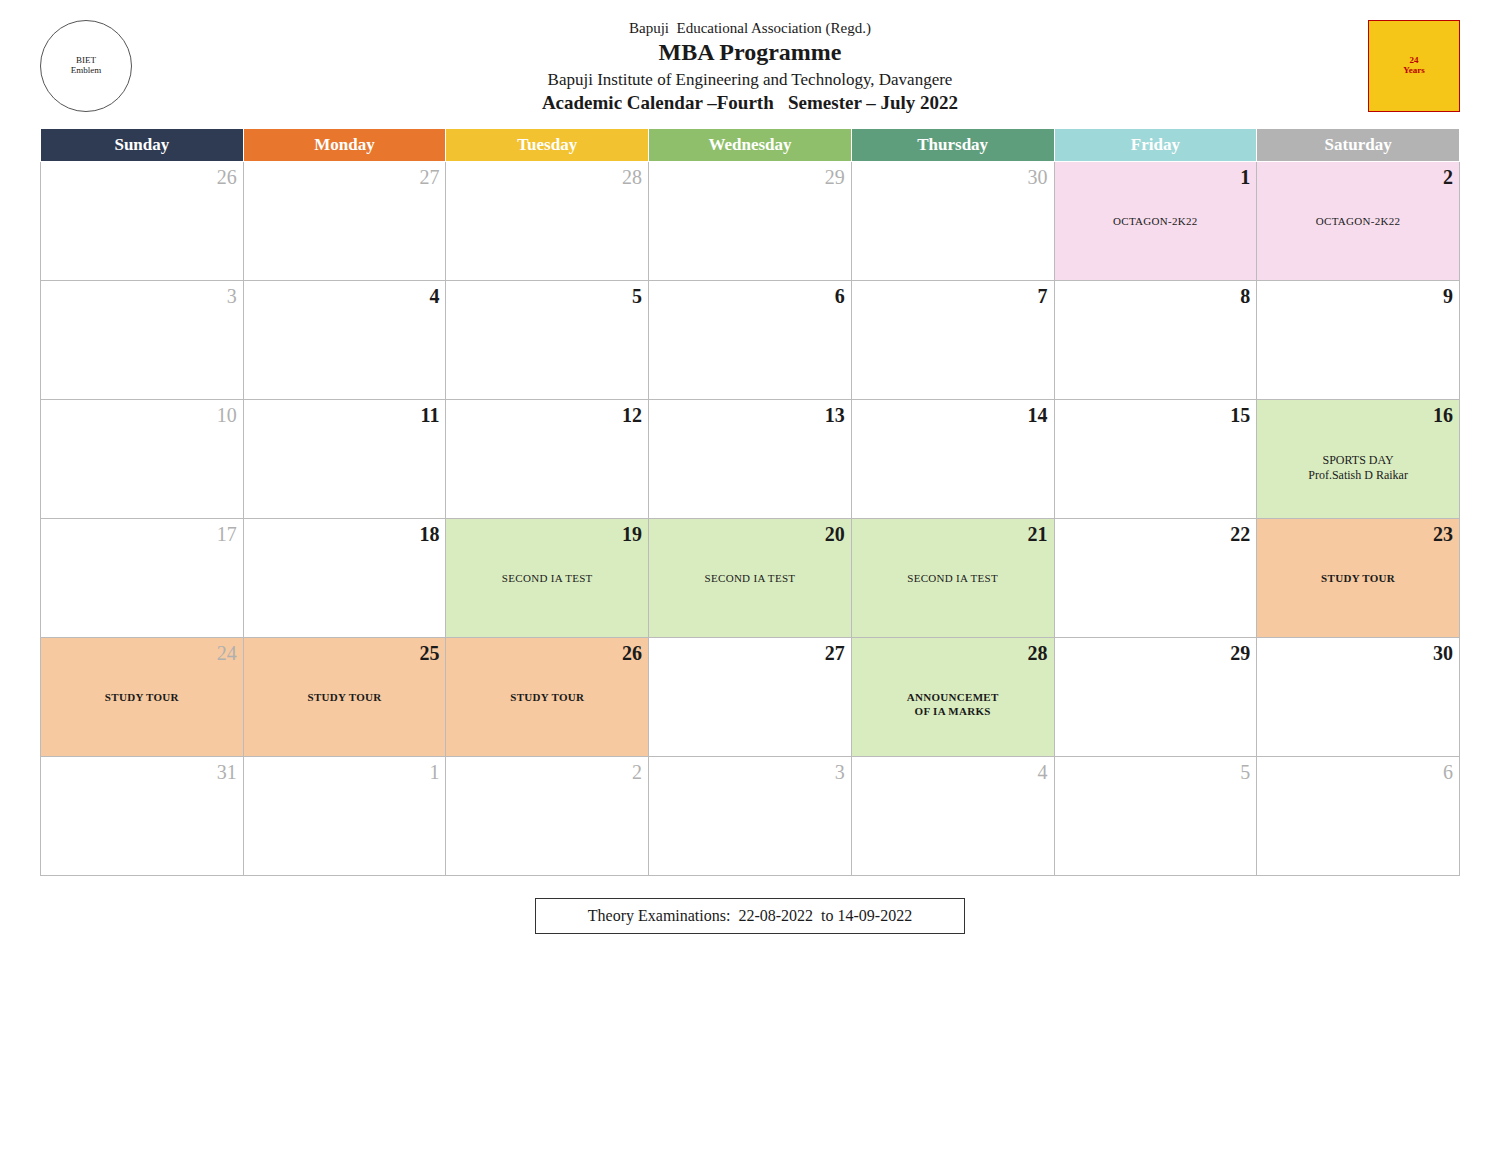BIET
Emblem
24
Years
Bapuji Educational Association (Regd.)
MBA Programme
Bapuji Institute of Engineering and Technology, Davangere
Academic Calendar –Fourth Semester – July 2022
| Sunday | Monday | Tuesday | Wednesday | Thursday | Friday | Saturday |
| --- | --- | --- | --- | --- | --- | --- |
| 26 | 27 | 28 | 29 | 30 | 1 OCTAGON-2K22 | 2 OCTAGON-2K22 |
| 3 | 4 | 5 | 6 | 7 | 8 | 9 |
| 10 | 11 | 12 | 13 | 14 | 15 | 16 SPORTS DAY Prof.Satish D Raikar |
| 17 | 18 | 19 SECOND IA TEST | 20 SECOND IA TEST | 21 SECOND IA TEST | 22 | 23 STUDY TOUR |
| 24 STUDY TOUR | 25 STUDY TOUR | 26 STUDY TOUR | 27 | 28 ANNOUNCEMET OF IA MARKS | 29 | 30 |
| 31 | 1 | 2 | 3 | 4 | 5 | 6 |
Theory Examinations: 22-08-2022 to 14-09-2022